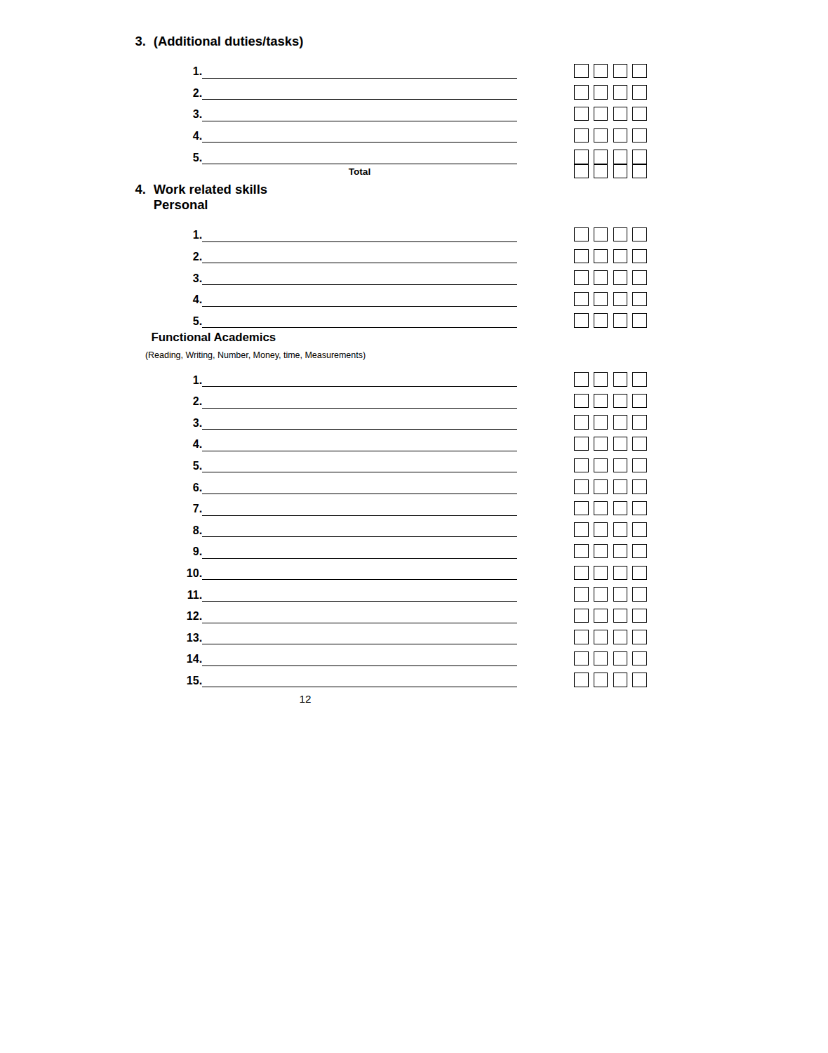3.(Additional duties/tasks)
| 1. | | | |
| 2. | | | |
| 3. | | | |
| 4. | | | |
| 5. | | | |
| | Total | | |
4. Work related skills
Personal
| 1. | | | |
| 2. | | | |
| 3. | | | |
| 4. | | | |
| 5. | | | |
Functional Academics
(Reading, Writing, Number, Money, time, Measurements)
| 1. | | | |
| 2. | | | |
| 3. | | | |
| 4. | | | |
| 5. | | | |
| 6. | | | |
| 7. | | | |
| 8. | | | |
| 9. | | | |
| 10. | | | |
| 11. | | | |
| 12. | | | |
| 13. | | | |
| 14. | | | |
| 15. | | | |
12